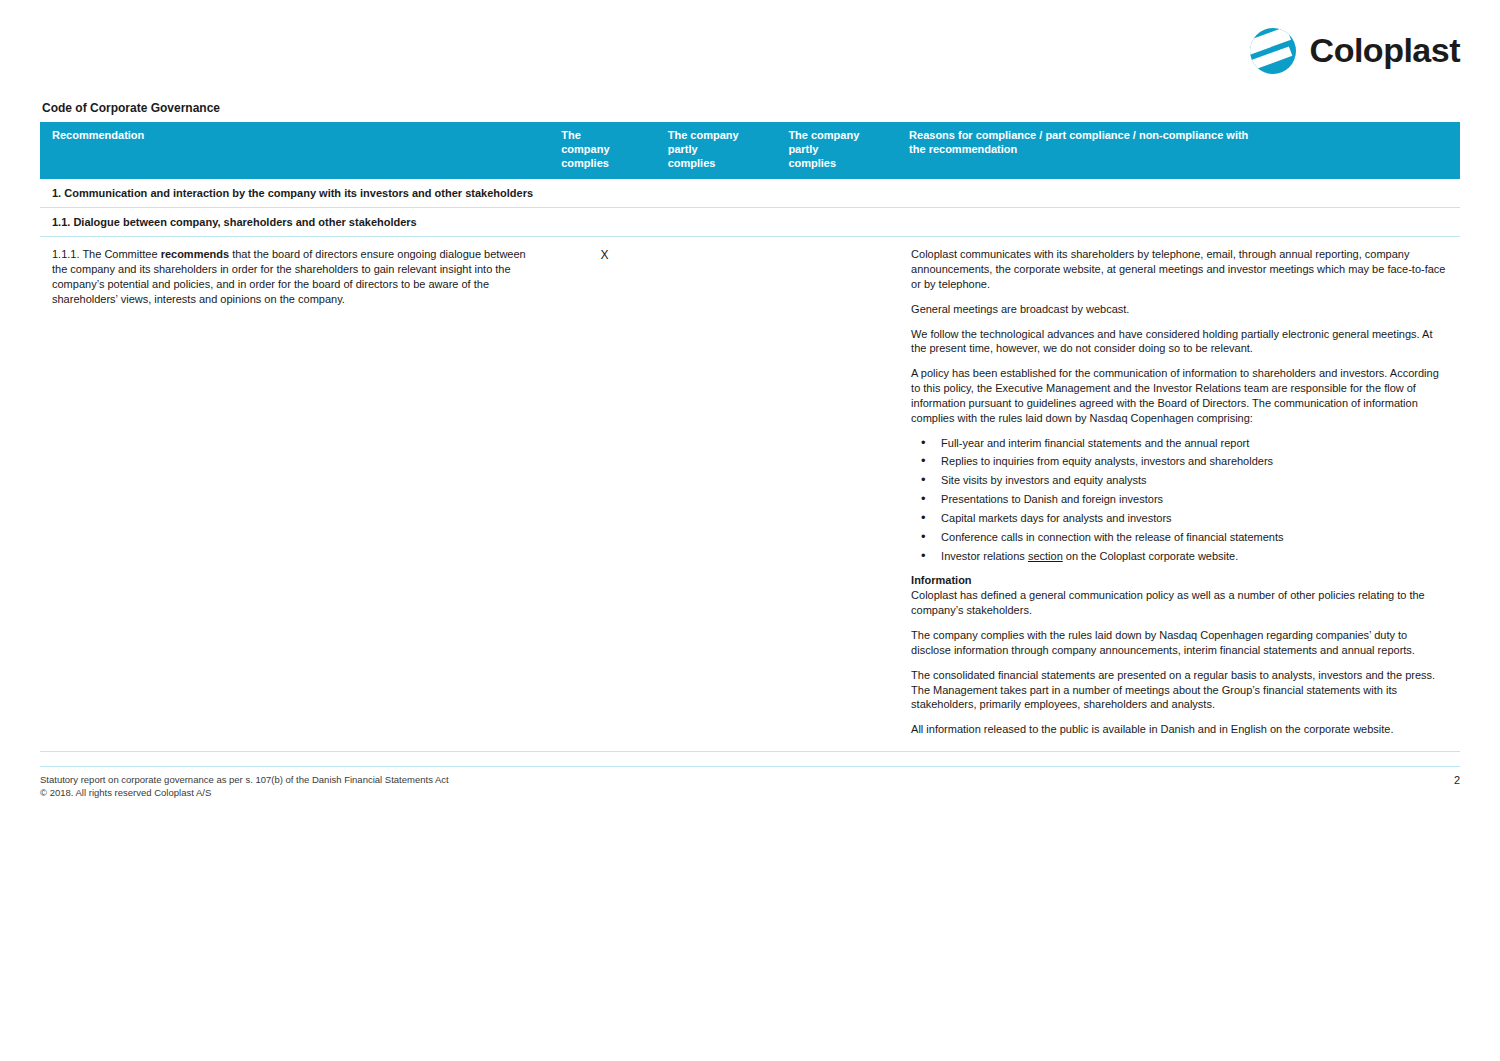Coloplast
Code of Corporate Governance
| Recommendation | The company complies | The company partly complies | The company partly complies | Reasons for compliance / part compliance / non-compliance with the recommendation |
| --- | --- | --- | --- | --- |
| 1. Communication and interaction by the company with its investors and other stakeholders |
| 1.1. Dialogue between company, shareholders and other stakeholders |
| 1.1.1. The Committee recommends that the board of directors ensure ongoing dialogue between the company and its shareholders in order for the shareholders to gain relevant insight into the company’s potential and policies, and in order for the board of directors to be aware of the shareholders’ views, interests and opinions on the company. | X | | | Coloplast communicates with its shareholders by telephone, email, through annual reporting, company announcements, the corporate website, at general meetings and investor meetings which may be face-to-face or by telephone. General meetings are broadcast by webcast. We follow the technological advances and have considered holding partially electronic general meetings. At the present time, however, we do not consider doing so to be relevant. A policy has been established for the communication of information to shareholders and investors. According to this policy, the Executive Management and the Investor Relations team are responsible for the flow of information pursuant to guidelines agreed with the Board of Directors. The communication of information complies with the rules laid down by Nasdaq Copenhagen comprising: Full-year and interim financial statements and the annual report Replies to inquiries from equity analysts, investors and shareholders Site visits by investors and equity analysts Presentations to Danish and foreign investors Capital markets days for analysts and investors Conference calls in connection with the release of financial statements Investor relations section on the Coloplast corporate website. Information Coloplast has defined a general communication policy as well as a number of other policies relating to the company’s stakeholders. The company complies with the rules laid down by Nasdaq Copenhagen regarding companies’ duty to disclose information through company announcements, interim financial statements and annual reports. The consolidated financial statements are presented on a regular basis to analysts, investors and the press. The Management takes part in a number of meetings about the Group’s financial statements with its stakeholders, primarily employees, shareholders and analysts. All information released to the public is available in Danish and in English on the corporate website. |
Statutory report on corporate governance as per s. 107(b) of the Danish Financial Statements Act
© 2018. All rights reserved Coloplast A/S
2